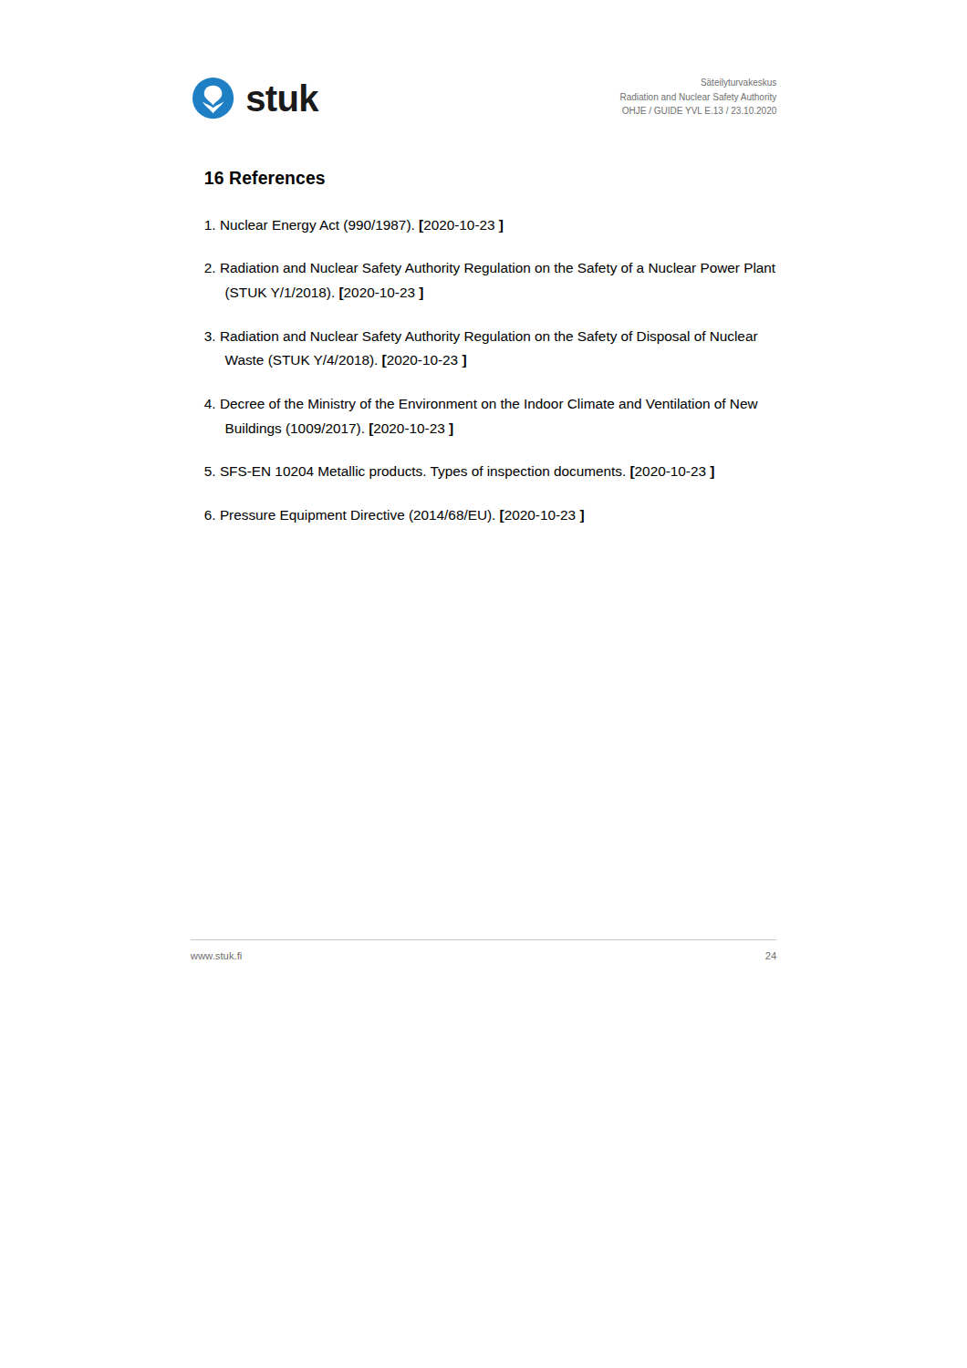stuk
Säteilyturvakeskus
Radiation and Nuclear Safety Authority
OHJE / GUIDE YVL E.13 / 23.10.2020
16 References
1. Nuclear Energy Act (990/1987). [2020-10-23 ]
2. Radiation and Nuclear Safety Authority Regulation on the Safety of a Nuclear Power Plant (STUK Y/1/2018). [2020-10-23 ]
3. Radiation and Nuclear Safety Authority Regulation on the Safety of Disposal of Nuclear Waste (STUK Y/4/2018). [2020-10-23 ]
4. Decree of the Ministry of the Environment on the Indoor Climate and Ventilation of New Buildings (1009/2017). [2020-10-23 ]
5. SFS-EN 10204 Metallic products. Types of inspection documents. [2020-10-23 ]
6. Pressure Equipment Directive (2014/68/EU). [2020-10-23 ]
www.stuk.fi 24